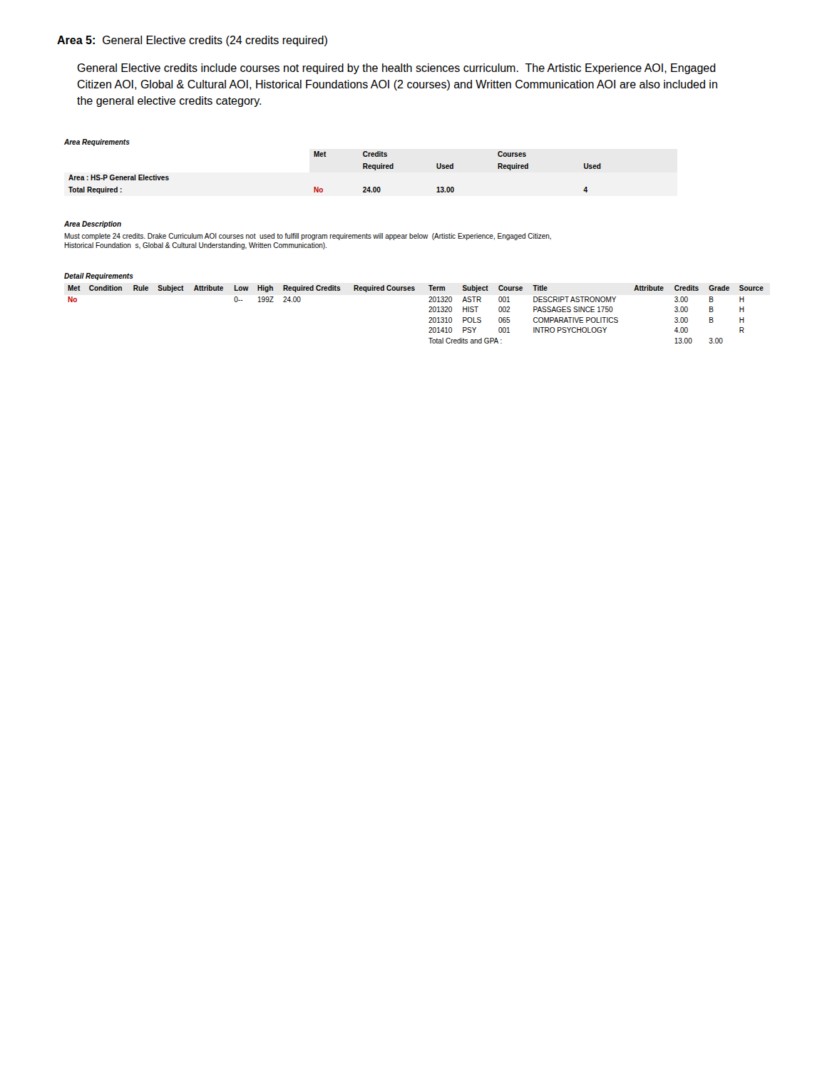Area 5: General Elective credits (24 credits required)
General Elective credits include courses not required by the health sciences curriculum. The Artistic Experience AOI, Engaged Citizen AOI, Global & Cultural AOI, Historical Foundations AOI (2 courses) and Written Communication AOI are also included in the general elective credits category.
Area Requirements
| | | Met | Credits | | Courses | |
| | | | Required | Used | Required | Used |
| Area : HS-P General Electives | | | | | | |
| Total Required : | | No | 24.00 | 13.00 | | 4 |
Area Description
Must complete 24 credits. Drake Curriculum AOI courses not used to fulfill program requirements will appear below (Artistic Experience, Engaged Citizen,
Historical Foundation s, Global & Cultural Understanding, Written Communication).
Detail Requirements
| Met | Condition | Rule | Subject | Attribute | Low | High | Required Credits | Required Courses | Term | Subject | Course | Title | Attribute | Credits | Grade | Source |
| --- | --- | --- | --- | --- | --- | --- | --- | --- | --- | --- | --- | --- | --- | --- | --- | --- |
| No | | | | | 0-- | 199Z | 24.00 | | 201320 | ASTR | 001 | DESCRIPT ASTRONOMY | | 3.00 | B | H |
| | | | | | | | | | 201320 | HIST | 002 | PASSAGES SINCE 1750 | | 3.00 | B | H |
| | | | | | | | | | 201310 | POLS | 065 | COMPARATIVE POLITICS | | 3.00 | B | H |
| | | | | | | | | | 201410 | PSY | 001 | INTRO PSYCHOLOGY | | 4.00 | | R |
| | Total Credits and GPA : | | 13.00 | 3.00 | |